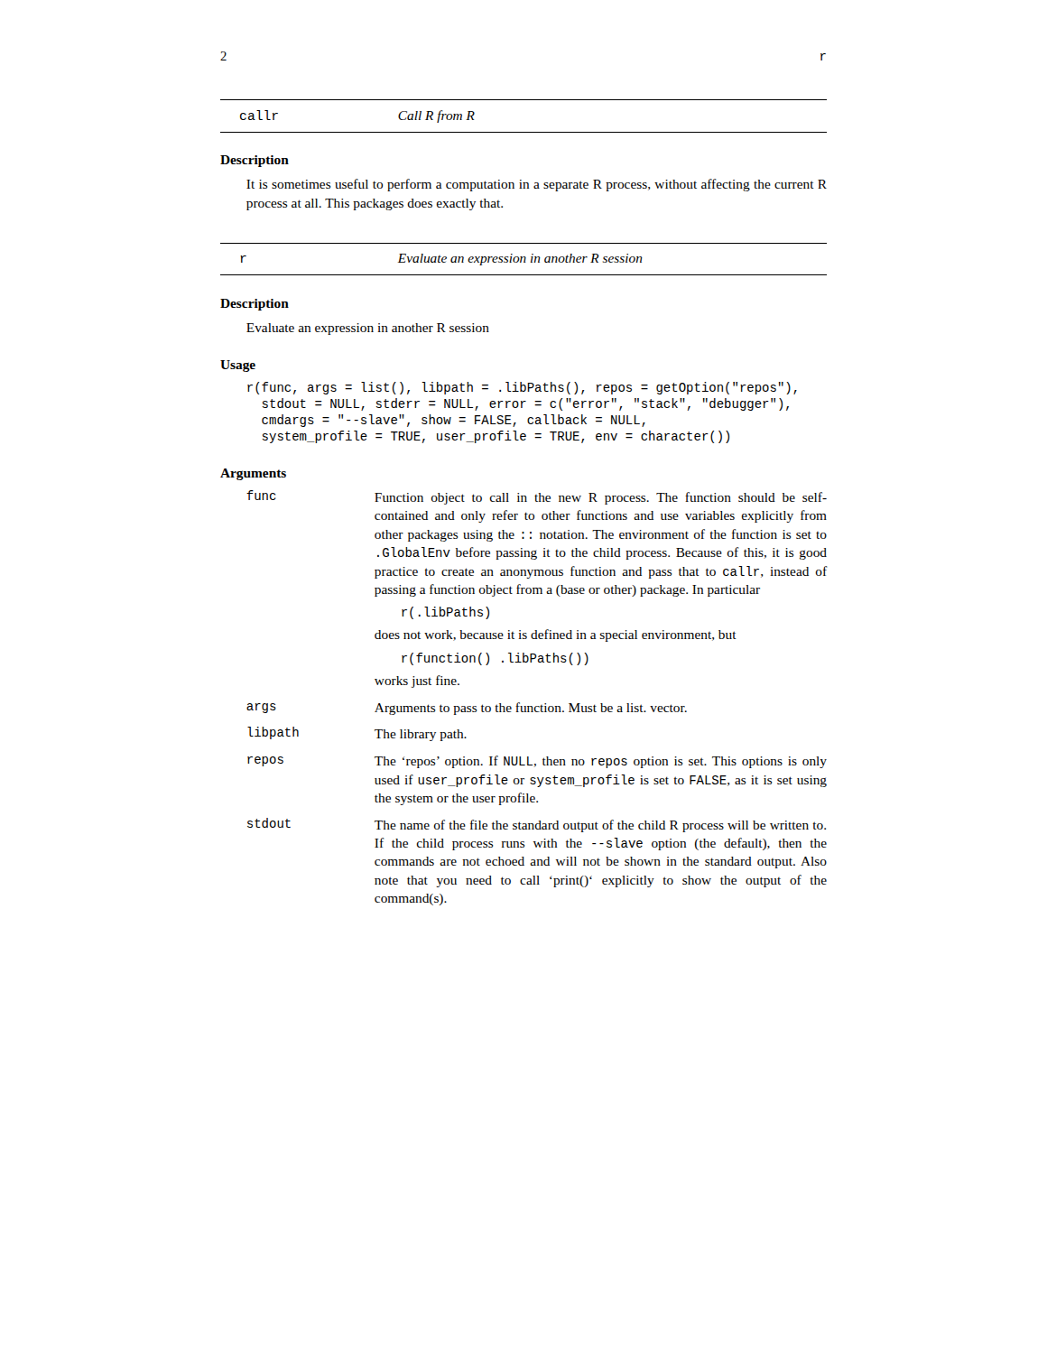2
r
callr
Call R from R
Description
It is sometimes useful to perform a computation in a separate R process, without affecting the current R process at all. This packages does exactly that.
r
Evaluate an expression in another R session
Description
Evaluate an expression in another R session
Usage
r(func, args = list(), libpath = .libPaths(), repos = getOption("repos"),
  stdout = NULL, stderr = NULL, error = c("error", "stack", "debugger"),
  cmdargs = "--slave", show = FALSE, callback = NULL,
  system_profile = TRUE, user_profile = TRUE, env = character())
Arguments
| func | Function object to call in the new R process. The function should be self-contained and only refer to other functions and use variables explicitly from other packages using the :: notation. The environment of the function is set to .GlobalEnv before passing it to the child process. Because of this, it is good practice to create an anonymous function and pass that to callr , instead of passing a function object from a (base or other) package. In particular r(.libPaths) does not work, because it is defined in a special environment, but r(function() .libPaths()) works just fine. |
| args | Arguments to pass to the function. Must be a list. vector. |
| libpath | The library path. |
| repos | The ‘repos’ option. If NULL , then no repos option is set. This options is only used if user_profile or system_profile is set to FALSE , as it is set using the system or the user profile. |
| stdout | The name of the file the standard output of the child R process will be written to. If the child process runs with the --slave option (the default), then the commands are not echoed and will not be shown in the standard output. Also note that you need to call ‘print()‘ explicitly to show the output of the command(s). |